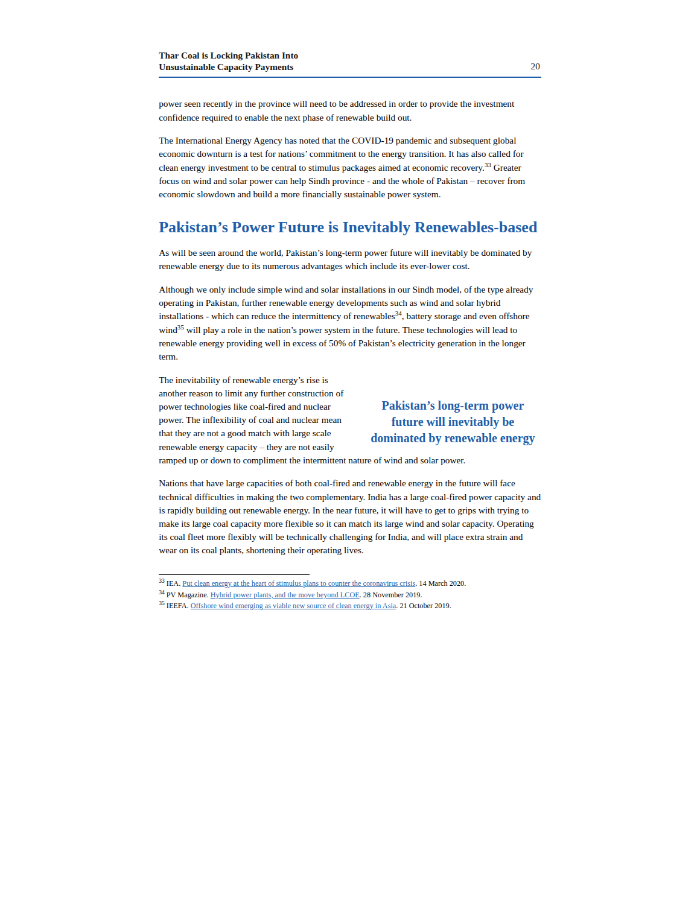Thar Coal is Locking Pakistan Into
Unsustainable Capacity Payments
20
power seen recently in the province will need to be addressed in order to provide the investment confidence required to enable the next phase of renewable build out.
The International Energy Agency has noted that the COVID-19 pandemic and subsequent global economic downturn is a test for nations’ commitment to the energy transition. It has also called for clean energy investment to be central to stimulus packages aimed at economic recovery.33 Greater focus on wind and solar power can help Sindh province - and the whole of Pakistan – recover from economic slowdown and build a more financially sustainable power system.
Pakistan’s Power Future is Inevitably Renewables-based
As will be seen around the world, Pakistan’s long-term power future will inevitably be dominated by renewable energy due to its numerous advantages which include its ever-lower cost.
Although we only include simple wind and solar installations in our Sindh model, of the type already operating in Pakistan, further renewable energy developments such as wind and solar hybrid installations - which can reduce the intermittency of renewables34, battery storage and even offshore wind35 will play a role in the nation’s power system in the future. These technologies will lead to renewable energy providing well in excess of 50% of Pakistan’s electricity generation in the longer term.
Pakistan’s long-term power future will inevitably be dominated by renewable energy
The inevitability of renewable energy’s rise is another reason to limit any further construction of power technologies like coal-fired and nuclear power. The inflexibility of coal and nuclear mean that they are not a good match with large scale renewable energy capacity – they are not easily ramped up or down to compliment the intermittent nature of wind and solar power.
Nations that have large capacities of both coal-fired and renewable energy in the future will face technical difficulties in making the two complementary. India has a large coal-fired power capacity and is rapidly building out renewable energy. In the near future, it will have to get to grips with trying to make its large coal capacity more flexible so it can match its large wind and solar capacity. Operating its coal fleet more flexibly will be technically challenging for India, and will place extra strain and wear on its coal plants, shortening their operating lives.
33 IEA. Put clean energy at the heart of stimulus plans to counter the coronavirus crisis. 14 March 2020.
34 PV Magazine. Hybrid power plants, and the move beyond LCOE. 28 November 2019.
35 IEEFA. Offshore wind emerging as viable new source of clean energy in Asia. 21 October 2019.